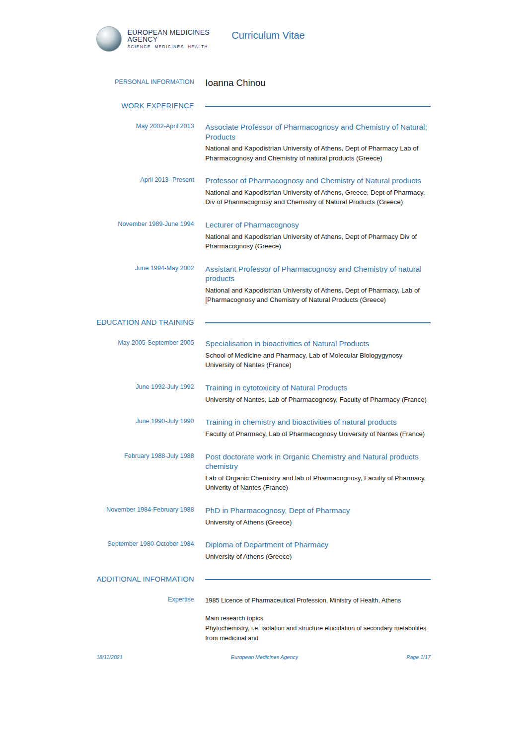EUROPEAN MEDICINES AGENCY
SCIENCE MEDICINES HEALTH
Curriculum Vitae
PERSONAL INFORMATION
Ioanna Chinou
WORK EXPERIENCE
May 2002-April 2013
Associate Professor of Pharmacognosy and Chemistry of Natural; Products
National and Kapodistrian University of Athens, Dept of Pharmacy Lab of Pharmacognosy and Chemistry of natural products (Greece)
April 2013- Present
Professor of Pharmacognosy and Chemistry of Natural products
National and Kapodistrian University of Athens, Greece, Dept of Pharmacy, Div of Pharmacognosy and Chemistry of Natural Products (Greece)
November 1989-June 1994
Lecturer of Pharmacognosy
National and Kapodistrian University of Athens, Dept of Pharmacy Div of Pharmacognosy (Greece)
June 1994-May 2002
Assistant Professor of Pharmacognosy and Chemistry of natural products
National and Kapodistrian University of Athens, Dept of Pharmacy, Lab of [Pharmacognosy and Chemistry of Natural Products (Greece)
EDUCATION AND TRAINING
May 2005-September 2005
Specialisation in bioactivities of Natural Products
School of Medicine and Pharmacy, Lab of Molecular Biologygynosy University of Nantes (France)
June 1992-July 1992
Training in cytotoxicity of Natural Products
University of Nantes, Lab of Pharmacognosy, Faculty of Pharmacy (France)
June 1990-July 1990
Training in chemistry and bioactivities of natural products
Faculty of Pharmacy, Lab of Pharmacognosy University of Nantes (France)
February 1988-July 1988
Post doctorate work in Organic Chemistry and Natural products chemistry
Lab of Organic Chemistry and lab of Pharmacognosy, Faculty of Pharmacy, Univerity of Nantes (France)
November 1984-February 1988
PhD in Pharmacognosy, Dept of Pharmacy
University of Athens (Greece)
September 1980-October 1984
Diploma of Department of Pharmacy
University of Athens (Greece)
ADDITIONAL INFORMATION
Expertise
1985 Licence of Pharmaceutical Profession, Ministry of Health, Athens
Main research topics
Phytochemistry, i.e. isolation and structure elucidation of secondary metabolites from medicinal and
18/11/2021
European Medicines Agency
Page 1/17